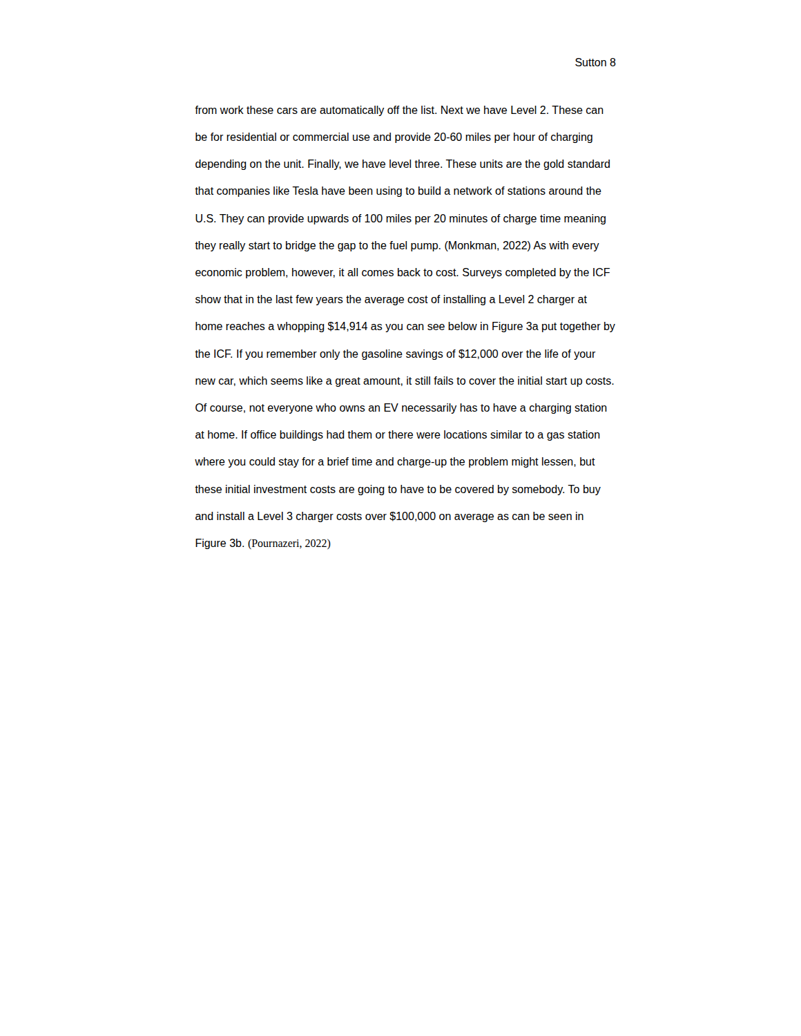Sutton 8
from work these cars are automatically off the list. Next we have Level 2. These can be for residential or commercial use and provide 20-60 miles per hour of charging depending on the unit. Finally, we have level three. These units are the gold standard that companies like Tesla have been using to build a network of stations around the U.S. They can provide upwards of 100 miles per 20 minutes of charge time meaning they really start to bridge the gap to the fuel pump. (Monkman, 2022) As with every economic problem, however, it all comes back to cost. Surveys completed by the ICF show that in the last few years the average cost of installing a Level 2 charger at home reaches a whopping $14,914 as you can see below in Figure 3a put together by the ICF. If you remember only the gasoline savings of $12,000 over the life of your new car, which seems like a great amount, it still fails to cover the initial start up costs. Of course, not everyone who owns an EV necessarily has to have a charging station at home. If office buildings had them or there were locations similar to a gas station where you could stay for a brief time and charge-up the problem might lessen, but these initial investment costs are going to have to be covered by somebody. To buy and install a Level 3 charger costs over $100,000 on average as can be seen in Figure 3b. (Pournazeri, 2022)